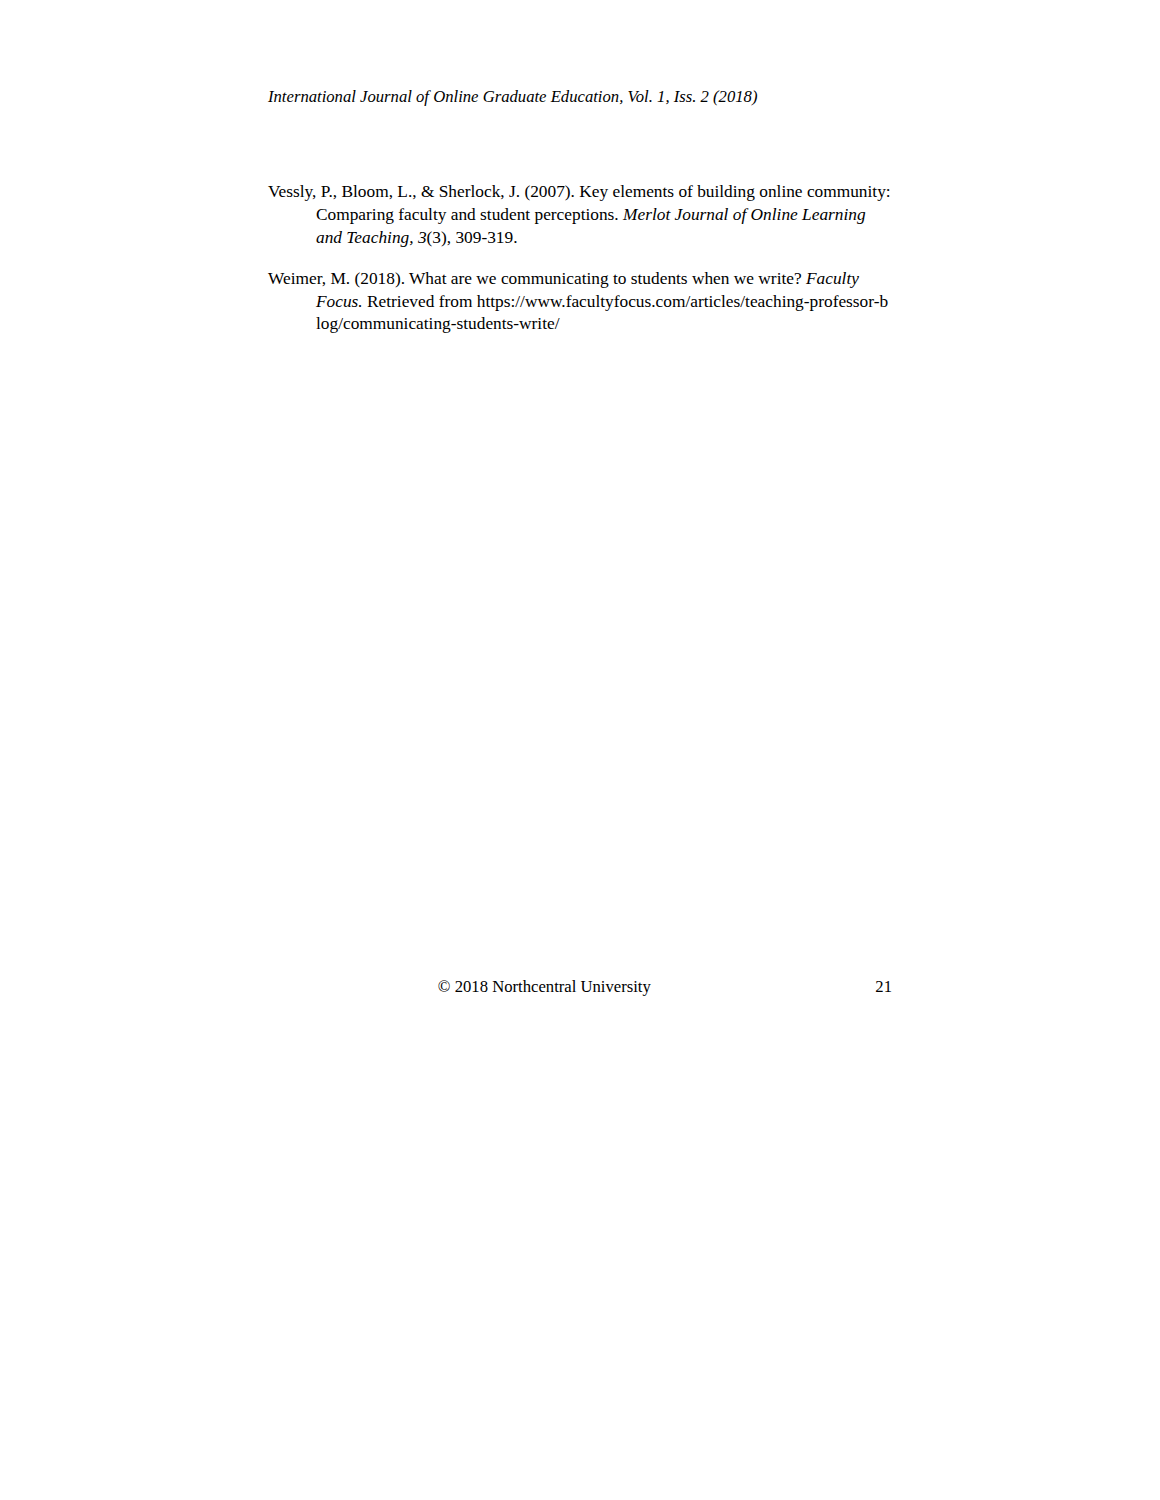International Journal of Online Graduate Education, Vol. 1, Iss. 2 (2018)
Vessly, P., Bloom, L., & Sherlock, J. (2007). Key elements of building online community: Comparing faculty and student perceptions. Merlot Journal of Online Learning and Teaching, 3(3), 309-319.
Weimer, M. (2018). What are we communicating to students when we write? Faculty Focus. Retrieved from https://www.facultyfocus.com/articles/teaching-professor-blog/communicating-students-write/
© 2018 Northcentral University 21